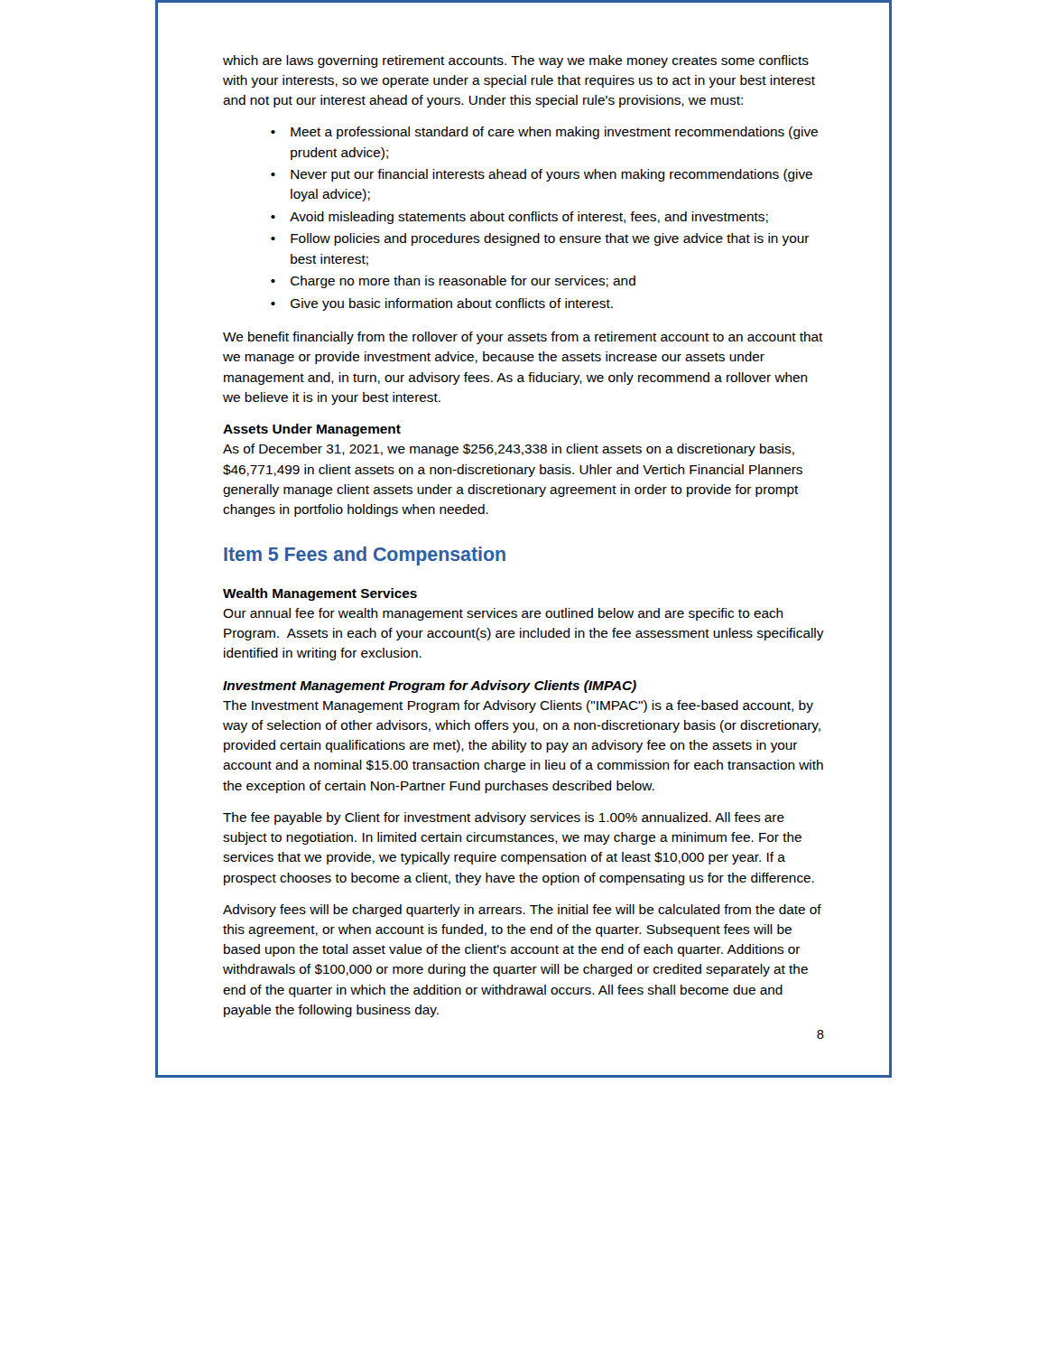which are laws governing retirement accounts. The way we make money creates some conflicts with your interests, so we operate under a special rule that requires us to act in your best interest and not put our interest ahead of yours. Under this special rule's provisions, we must:
Meet a professional standard of care when making investment recommendations (give prudent advice);
Never put our financial interests ahead of yours when making recommendations (give loyal advice);
Avoid misleading statements about conflicts of interest, fees, and investments;
Follow policies and procedures designed to ensure that we give advice that is in your best interest;
Charge no more than is reasonable for our services; and
Give you basic information about conflicts of interest.
We benefit financially from the rollover of your assets from a retirement account to an account that we manage or provide investment advice, because the assets increase our assets under management and, in turn, our advisory fees. As a fiduciary, we only recommend a rollover when we believe it is in your best interest.
Assets Under Management
As of December 31, 2021, we manage $256,243,338 in client assets on a discretionary basis, $46,771,499 in client assets on a non-discretionary basis. Uhler and Vertich Financial Planners generally manage client assets under a discretionary agreement in order to provide for prompt changes in portfolio holdings when needed.
Item 5 Fees and Compensation
Wealth Management Services
Our annual fee for wealth management services are outlined below and are specific to each Program. Assets in each of your account(s) are included in the fee assessment unless specifically identified in writing for exclusion.
Investment Management Program for Advisory Clients (IMPAC)
The Investment Management Program for Advisory Clients ("IMPAC") is a fee-based account, by way of selection of other advisors, which offers you, on a non-discretionary basis (or discretionary, provided certain qualifications are met), the ability to pay an advisory fee on the assets in your account and a nominal $15.00 transaction charge in lieu of a commission for each transaction with the exception of certain Non-Partner Fund purchases described below.
The fee payable by Client for investment advisory services is 1.00% annualized. All fees are subject to negotiation. In limited certain circumstances, we may charge a minimum fee. For the services that we provide, we typically require compensation of at least $10,000 per year. If a prospect chooses to become a client, they have the option of compensating us for the difference.
Advisory fees will be charged quarterly in arrears. The initial fee will be calculated from the date of this agreement, or when account is funded, to the end of the quarter. Subsequent fees will be based upon the total asset value of the client's account at the end of each quarter. Additions or withdrawals of $100,000 or more during the quarter will be charged or credited separately at the end of the quarter in which the addition or withdrawal occurs. All fees shall become due and payable the following business day.
8